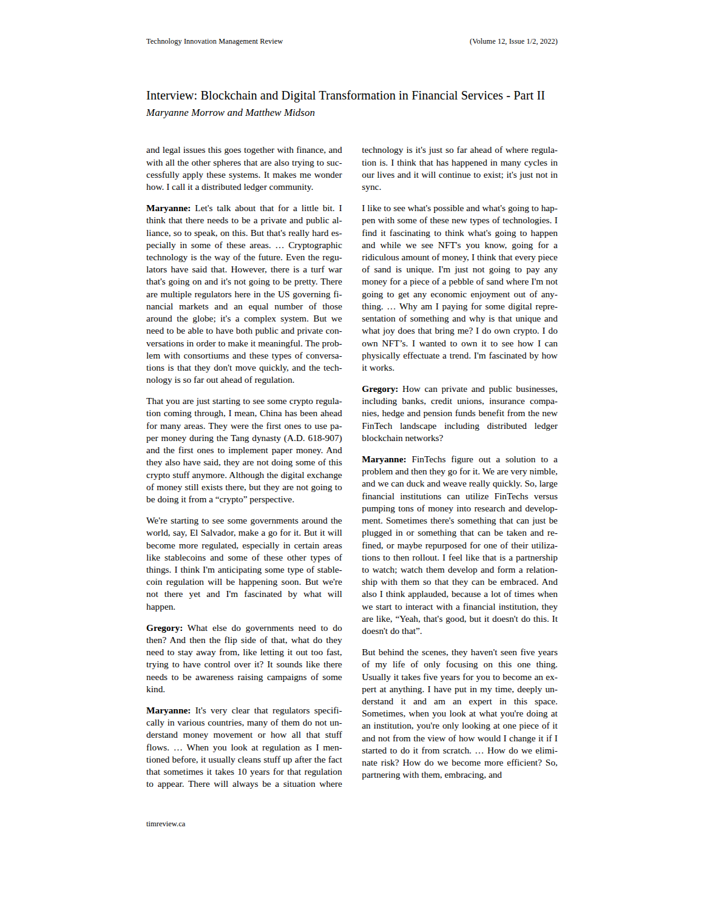Technology Innovation Management Review
(Volume 12, Issue 1/2, 2022)
Interview: Blockchain and Digital Transformation in Financial Services - Part II
Maryanne Morrow and Matthew Midson
and legal issues this goes together with finance, and with all the other spheres that are also trying to successfully apply these systems. It makes me wonder how. I call it a distributed ledger community.
Maryanne: Let's talk about that for a little bit. I think that there needs to be a private and public alliance, so to speak, on this. But that's really hard especially in some of these areas. … Cryptographic technology is the way of the future. Even the regulators have said that. However, there is a turf war that's going on and it's not going to be pretty. There are multiple regulators here in the US governing financial markets and an equal number of those around the globe; it's a complex system. But we need to be able to have both public and private conversations in order to make it meaningful. The problem with consortiums and these types of conversations is that they don't move quickly, and the technology is so far out ahead of regulation.
That you are just starting to see some crypto regulation coming through, I mean, China has been ahead for many areas. They were the first ones to use paper money during the Tang dynasty (A.D. 618-907) and the first ones to implement paper money. And they also have said, they are not doing some of this crypto stuff anymore. Although the digital exchange of money still exists there, but they are not going to be doing it from a “crypto” perspective.
We're starting to see some governments around the world, say, El Salvador, make a go for it. But it will become more regulated, especially in certain areas like stablecoins and some of these other types of things. I think I'm anticipating some type of stablecoin regulation will be happening soon. But we're not there yet and I'm fascinated by what will happen.
Gregory: What else do governments need to do then? And then the flip side of that, what do they need to stay away from, like letting it out too fast, trying to have control over it? It sounds like there needs to be awareness raising campaigns of some kind.
Maryanne: It's very clear that regulators specifically in various countries, many of them do not understand money movement or how all that stuff flows. … When you look at regulation as I mentioned before, it usually cleans stuff up after the fact that sometimes it takes 10 years for that regulation to appear. There will always be a situation where technology is it's just so far ahead of where regulation is. I think that has happened in many cycles in our lives and it will continue to exist; it's just not in sync.
I like to see what's possible and what's going to happen with some of these new types of technologies. I find it fascinating to think what's going to happen and while we see NFT's you know, going for a ridiculous amount of money, I think that every piece of sand is unique. I'm just not going to pay any money for a piece of a pebble of sand where I'm not going to get any economic enjoyment out of anything. … Why am I paying for some digital representation of something and why is that unique and what joy does that bring me? I do own crypto. I do own NFT’s. I wanted to own it to see how I can physically effectuate a trend. I'm fascinated by how it works.
Gregory: How can private and public businesses, including banks, credit unions, insurance companies, hedge and pension funds benefit from the new FinTech landscape including distributed ledger blockchain networks?
Maryanne: FinTechs figure out a solution to a problem and then they go for it. We are very nimble, and we can duck and weave really quickly. So, large financial institutions can utilize FinTechs versus pumping tons of money into research and development. Sometimes there's something that can just be plugged in or something that can be taken and refined, or maybe repurposed for one of their utilizations to then rollout. I feel like that is a partnership to watch; watch them develop and form a relationship with them so that they can be embraced. And also I think applauded, because a lot of times when we start to interact with a financial institution, they are like, “Yeah, that's good, but it doesn't do this. It doesn't do that”.
But behind the scenes, they haven't seen five years of my life of only focusing on this one thing. Usually it takes five years for you to become an expert at anything. I have put in my time, deeply understand it and am an expert in this space. Sometimes, when you look at what you're doing at an institution, you're only looking at one piece of it and not from the view of how would I change it if I started to do it from scratch. … How do we eliminate risk? How do we become more efficient? So, partnering with them, embracing, and
timreview.ca